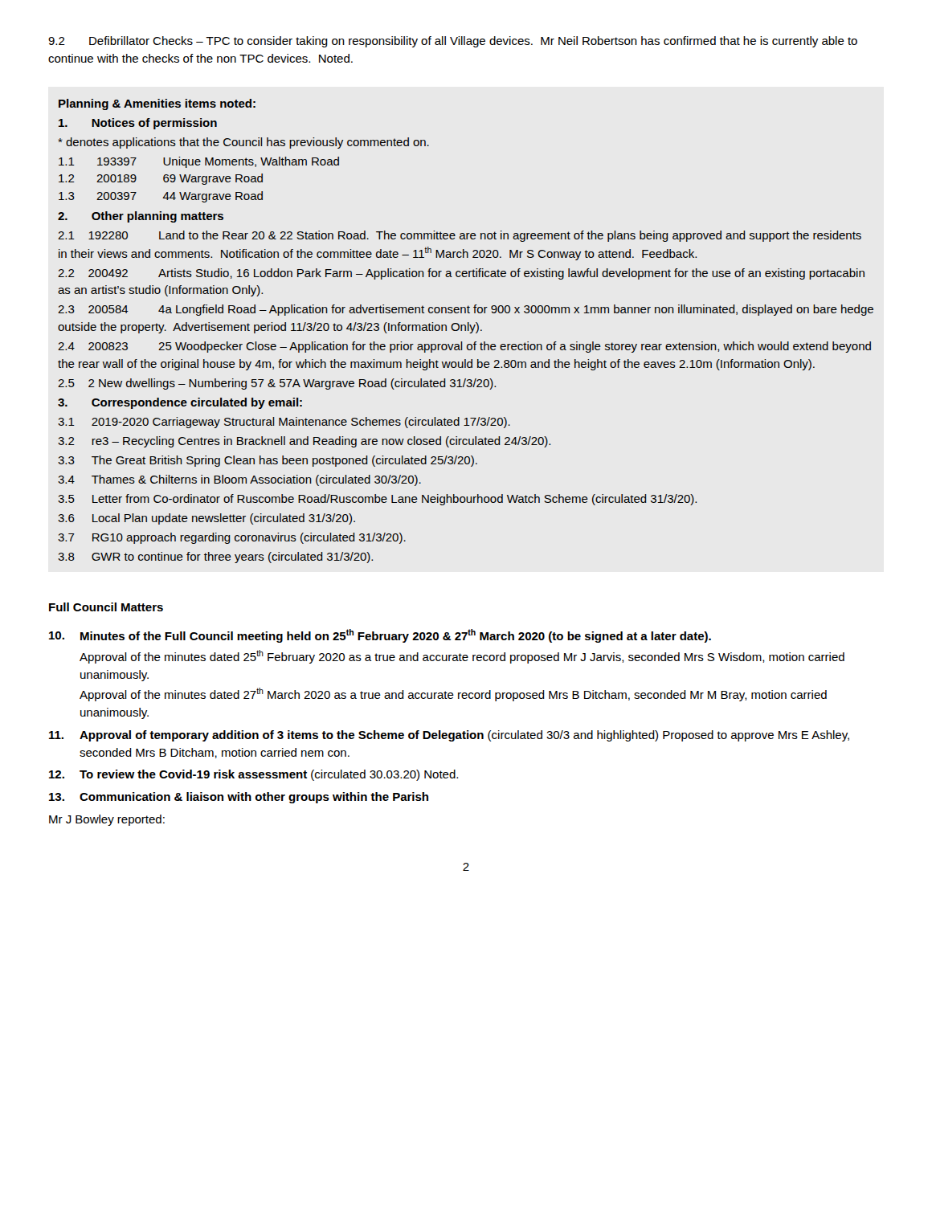9.2 Defibrillator Checks – TPC to consider taking on responsibility of all Village devices. Mr Neil Robertson has confirmed that he is currently able to continue with the checks of the non TPC devices. Noted.
Planning & Amenities items noted:
1. Notices of permission
* denotes applications that the Council has previously commented on.
1.1193397 Unique Moments, Waltham Road
1.220018969 Wargrave Road
1.320039744 Wargrave Road
2. Other planning matters
2.1 192280 Land to the Rear 20 & 22 Station Road. The committee are not in agreement of the plans being approved and support the residents in their views and comments. Notification of the committee date – 11th March 2020. Mr S Conway to attend. Feedback.
2.2 200492 Artists Studio, 16 Loddon Park Farm – Application for a certificate of existing lawful development for the use of an existing portacabin as an artist’s studio (Information Only).
2.3 200584 4a Longfield Road – Application for advertisement consent for 900 x 3000mm x 1mm banner non illuminated, displayed on bare hedge outside the property. Advertisement period 11/3/20 to 4/3/23 (Information Only).
2.4 200823 25 Woodpecker Close – Application for the prior approval of the erection of a single storey rear extension, which would extend beyond the rear wall of the original house by 4m, for which the maximum height would be 2.80m and the height of the eaves 2.10m (Information Only).
2.5 2 New dwellings – Numbering 57 & 57A Wargrave Road (circulated 31/3/20).
3. Correspondence circulated by email:
3.1 2019-2020 Carriageway Structural Maintenance Schemes (circulated 17/3/20).
3.2 re3 – Recycling Centres in Bracknell and Reading are now closed (circulated 24/3/20).
3.3 The Great British Spring Clean has been postponed (circulated 25/3/20).
3.4 Thames & Chilterns in Bloom Association (circulated 30/3/20).
3.5 Letter from Co-ordinator of Ruscombe Road/Ruscombe Lane Neighbourhood Watch Scheme (circulated 31/3/20).
3.6 Local Plan update newsletter (circulated 31/3/20).
3.7 RG10 approach regarding coronavirus (circulated 31/3/20).
3.8 GWR to continue for three years (circulated 31/3/20).
Full Council Matters
10.
Minutes of the Full Council meeting held on 25th February 2020 & 27th March 2020 (to be signed at a later date).
Approval of the minutes dated 25th February 2020 as a true and accurate record proposed Mr J Jarvis, seconded Mrs S Wisdom, motion carried unanimously.
Approval of the minutes dated 27th March 2020 as a true and accurate record proposed Mrs B Ditcham, seconded Mr M Bray, motion carried unanimously.
11.
Approval of temporary addition of 3 items to the Scheme of Delegation (circulated 30/3 and highlighted) Proposed to approve Mrs E Ashley, seconded Mrs B Ditcham, motion carried nem con.
12.
To review the Covid-19 risk assessment (circulated 30.03.20) Noted.
13.
Communication & liaison with other groups within the Parish
Mr J Bowley reported:
2